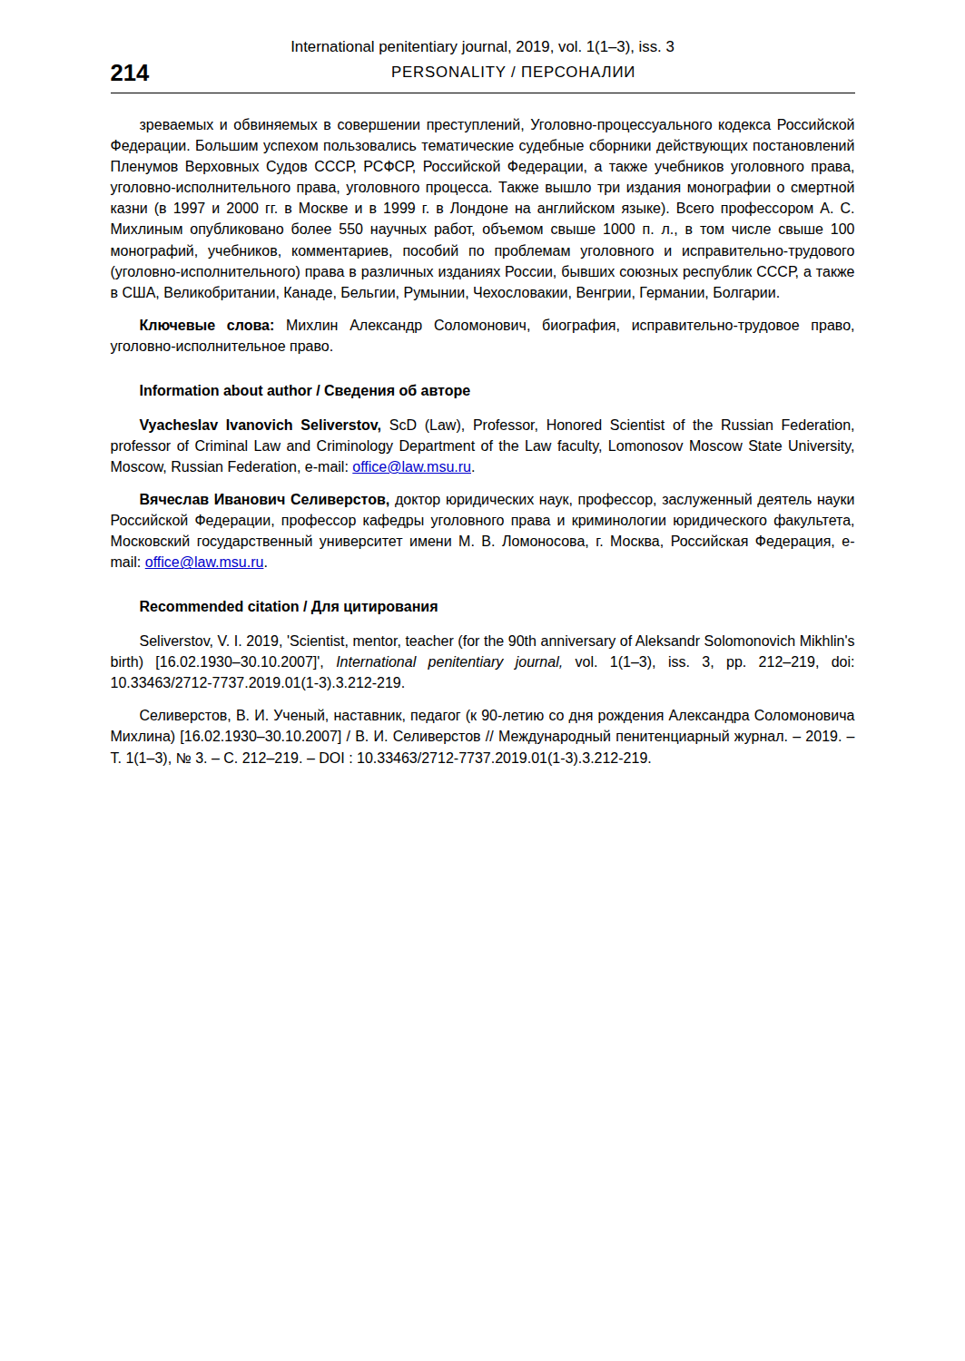International penitentiary journal, 2019, vol. 1(1–3), iss. 3
214
PERSONALITY / ПЕРСОНАЛИИ
зреваемых и обвиняемых в совершении преступлений, Уголовно-процессуального кодекса Российской Федерации. Большим успехом пользовались тематические судебные сборники действующих постановлений Пленумов Верховных Судов СССР, РСФСР, Российской Федерации, а также учебников уголовного права, уголовно-исполнительного права, уголовного процесса. Также вышло три издания монографии о смертной казни (в 1997 и 2000 гг. в Москве и в 1999 г. в Лондоне на английском языке). Всего профессором А. С. Михлиным опубликовано более 550 научных работ, объемом свыше 1000 п. л., в том числе свыше 100 монографий, учебников, комментариев, пособий по проблемам уголовного и исправительно-трудового (уголовно-исполнительного) права в различных изданиях России, бывших союзных республик СССР, а также в США, Великобритании, Канаде, Бельгии, Румынии, Чехословакии, Венгрии, Германии, Болгарии.
Ключевые слова: Михлин Александр Соломонович, биография, исправительно-трудовое право, уголовно-исполнительное право.
Information about author / Сведения об авторе
Vyacheslav Ivanovich Seliverstov, ScD (Law), Professor, Honored Scientist of the Russian Federation, professor of Criminal Law and Criminology Department of the Law faculty, Lomonosov Moscow State University, Moscow, Russian Federation, e-mail: office@law.msu.ru.
Вячеслав Иванович Селиверстов, доктор юридических наук, профессор, заслуженный деятель науки Российской Федерации, профессор кафедры уголовного права и криминологии юридического факультета, Московский государственный университет имени М. В. Ломоносова, г. Москва, Российская Федерация, e-mail: office@law.msu.ru.
Recommended citation / Для цитирования
Seliverstov, V. I. 2019, 'Scientist, mentor, teacher (for the 90th anniversary of Aleksandr Solomonovich Mikhlin's birth) [16.02.1930–30.10.2007]', International penitentiary journal, vol. 1(1–3), iss. 3, pp. 212–219, doi: 10.33463/2712-7737.2019.01(1-3).3.212-219.
Селиверстов, В. И. Ученый, наставник, педагог (к 90-летию со дня рождения Александра Соломоновича Михлина) [16.02.1930–30.10.2007] / В. И. Селиверстов // Международный пенитенциарный журнал. – 2019. – Т. 1(1–3), № 3. – С. 212–219. – DOI : 10.33463/2712-7737.2019.01(1-3).3.212-219.